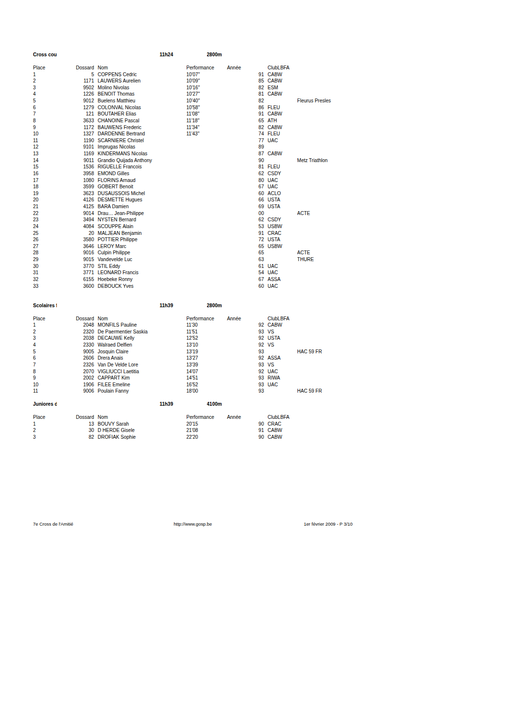| Cross court messieurs | | 11h24 | 2800m | | | |
| Place | Dossard | Nom | Performance | Année | | ClubLBFA | |
| 1 | 5 | COPPENS Cedric | 10'07" | | 91 | CABW | |
| 2 | 1171 | LAUWERS Aurelien | 10'09" | | 85 | CABW | |
| 3 | 9502 | Molino Nivolas | 10'16" | | 82 | ESM | |
| 4 | 1226 | BENOIT Thomas | 10'27" | | 81 | CABW | |
| 5 | 9012 | Buelens Matthieu | 10'40" | | 82 | | Fleurus Presles |
| 6 | 1279 | COLONVAL Nicolas | 10'58" | | 86 | FLEU | |
| 7 | 121 | BOUTAHER Elias | 11'08" | | 91 | CABW | |
| 8 | 3633 | CHANOINE Pascal | 11'18" | | 65 | ATH | |
| 9 | 1172 | BAUWENS Frederic | 11'34" | | 82 | CABW | |
| 10 | 1327 | DARDENNE Bertrand | 11'43" | | 74 | FLEU | |
| 11 | 1190 | SCARNIERE Christel | | | 77 | UAC | |
| 12 | 9101 | Imprugas Nicolas | | | 89 | | |
| 13 | 1169 | KINDERMANS Nicolas | | | 87 | CABW | |
| 14 | 9011 | Grandio Quijada Anthony | | | 90 | | Metz Triathlon |
| 15 | 1536 | RIGUELLE Francois | | | 81 | FLEU | |
| 16 | 3958 | EMOND Gilles | | | 62 | CSDY | |
| 17 | 1080 | FLORINS Arnaud | | | 80 | UAC | |
| 18 | 3599 | GOBERT Benoit | | | 67 | UAC | |
| 19 | 3623 | DUSAUSSOIS Michel | | | 60 | ACLO | |
| 20 | 4126 | DESMETTE Hugues | | | 66 | USTA | |
| 21 | 4125 | BARA Damien | | | 69 | USTA | |
| 22 | 9014 | Drau… Jean-Philippe | | | 00 | | ACTE |
| 23 | 3494 | NYSTEN Bernard | | | 62 | CSDY | |
| 24 | 4084 | SCOUPPE Alain | | | 53 | USBW | |
| 25 | 20 | MALJEAN Benjamin | | | 91 | CRAC | |
| 26 | 3580 | POTTIER Philippe | | | 72 | USTA | |
| 27 | 3646 | LEROY Marc | | | 65 | USBW | |
| 28 | 9016 | Culpin Philippe | | | 65 | | ACTE |
| 29 | 9015 | Vandevelde Luc | | | 63 | | THURE |
| 30 | 3770 | STIL Eddy | | | 61 | UAC | |
| 31 | 3771 | LEONARD Francis | | | 54 | UAC | |
| 32 | 6155 | Hoebeke Ronny | | | 67 | ASSA | |
| 33 | 3600 | DEBOUCK Yves | | | 60 | UAC | |
| Scolaires filles (92-93) | | 11h39 | 2800m | | | |
| Place | Dossard | Nom | Performance | Année | | ClubLBFA | |
| 1 | 2048 | MONFILS Pauline | 11'30 | | 92 | CABW | |
| 2 | 2320 | De Paermentier Saskia | 11'51 | | 93 | VS | |
| 3 | 2038 | DECAUWE Kelly | 12'52 | | 92 | USTA | |
| 4 | 2330 | Walraed Delfien | 13'10 | | 92 | VS | |
| 5 | 9005 | Josquin Claire | 13'19 | | 93 | | HAC 59 FR |
| 6 | 2606 | Drera Anais | 13'27 | | 92 | ASSA | |
| 7 | 2326 | Van De Velde Lore | 13'39 | | 93 | VS | |
| 8 | 2070 | VIGLIUCCI Laetitia | 14'07 | | 92 | UAC | |
| 9 | 2002 | CAPPART Kim | 14'51 | | 93 | RIWA | |
| 10 | 1906 | FILEE Emeline | 16'52 | | 93 | UAC | |
| 11 | 9006 | Poulain Fanny | 18'00 | | 93 | | HAC 59 FR |
| Juniores dames (90-91) | | 11h39 | 4100m | | | |
| Place | Dossard | Nom | Performance | Année | | ClubLBFA | |
| 1 | 13 | BOUVY Sarah | 20'15 | | 90 | CRAC | |
| 2 | 30 | D HERDE Gisele | 21'08 | | 91 | CABW | |
| 3 | 82 | DROFIAK Sophie | 22'20 | | 90 | CABW | |
7e Cross de l'Amitié
http://www.gosp.be
1er février 2009 - P 3/10